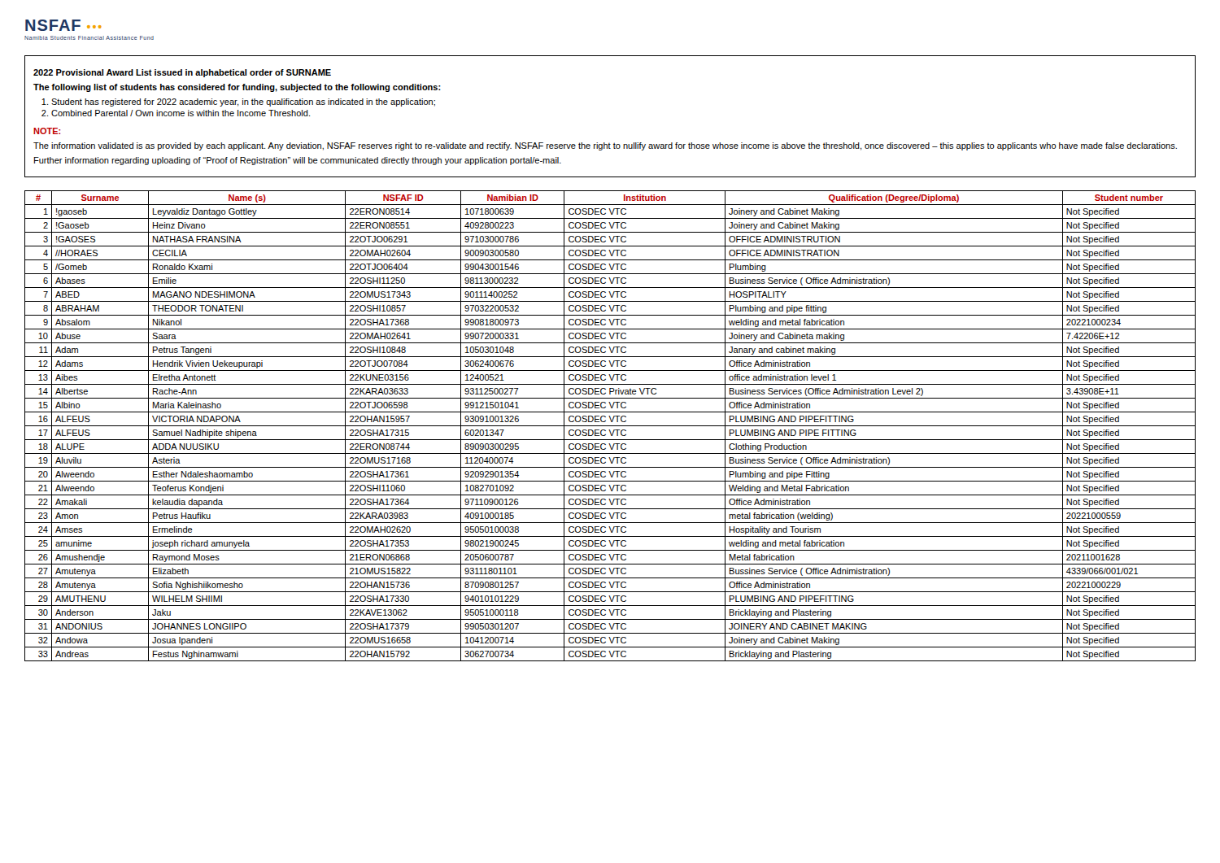NSFAF•••
Namibia Students Financial Assistance Fund
2022 Provisional Award List issued in alphabetical order of SURNAME
The following list of students has considered for funding, subjected to the following conditions:
Student has registered for 2022 academic year, in the qualification as indicated in the application;
Combined Parental / Own income is within the Income Threshold.
NOTE:
The information validated is as provided by each applicant. Any deviation, NSFAF reserves right to re-validate and rectify. NSFAF reserve the right to nullify award for those whose income is above the threshold, once discovered – this applies to applicants who have made false declarations.
Further information regarding uploading of “Proof of Registration” will be communicated directly through your application portal/e-mail.
| # | Surname | Name (s) | NSFAF ID | Namibian ID | Institution | Qualification (Degree/Diploma) | Student number |
| --- | --- | --- | --- | --- | --- | --- | --- |
| 1 | !gaoseb | Leyvaldiz Dantago Gottley | 22ERON08514 | 1071800639 | COSDEC VTC | Joinery and Cabinet Making | Not Specified |
| 2 | !Gaoseb | Heinz Divano | 22ERON08551 | 4092800223 | COSDEC VTC | Joinery and Cabinet Making | Not Specified |
| 3 | !GAOSES | NATHASA FRANSINA | 22OTJO06291 | 97103000786 | COSDEC VTC | OFFICE ADMINISTRUTION | Not Specified |
| 4 | //HORAES | CECILIA | 22OMAH02604 | 90090300580 | COSDEC VTC | OFFICE ADMINISTRATION | Not Specified |
| 5 | /Gomeb | Ronaldo Kxami | 22OTJO06404 | 99043001546 | COSDEC VTC | Plumbing | Not Specified |
| 6 | Abases | Emilie | 22OSHI11250 | 98113000232 | COSDEC VTC | Business Service ( Office Administration) | Not Specified |
| 7 | ABED | MAGANO NDESHIMONA | 22OMUS17343 | 90111400252 | COSDEC VTC | HOSPITALITY | Not Specified |
| 8 | ABRAHAM | THEODOR TONATENI | 22OSHI10857 | 97032200532 | COSDEC VTC | Plumbing and pipe fitting | Not Specified |
| 9 | Absalom | Nikanol | 22OSHA17368 | 99081800973 | COSDEC VTC | welding and metal fabrication | 20221000234 |
| 10 | Abuse | Saara | 22OMAH02641 | 99072000331 | COSDEC VTC | Joinery and Cabineta making | 7.42206E+12 |
| 11 | Adam | Petrus Tangeni | 22OSHI10848 | 1050301048 | COSDEC VTC | Janary and cabinet making | Not Specified |
| 12 | Adams | Hendrik Vivien Uekeupurapi | 22OTJO07084 | 3062400676 | COSDEC VTC | Office Administration | Not Specified |
| 13 | Aibes | Elretha Antonett | 22KUNE03156 | 12400521 | COSDEC VTC | office administration level 1 | Not Specified |
| 14 | Albertse | Rache-Ann | 22KARA03633 | 93112500277 | COSDEC Private VTC | Business Services (Office Administration Level 2) | 3.43908E+11 |
| 15 | Albino | Maria Kaleinasho | 22OTJO06598 | 99121501041 | COSDEC VTC | Office Administration | Not Specified |
| 16 | ALFEUS | VICTORIA NDAPONA | 22OHAN15957 | 93091001326 | COSDEC VTC | PLUMBING AND PIPEFITTING | Not Specified |
| 17 | ALFEUS | Samuel Nadhipite shipena | 22OSHA17315 | 60201347 | COSDEC VTC | PLUMBING AND PIPE FITTING | Not Specified |
| 18 | ALUPE | ADDA NUUSIKU | 22ERON08744 | 89090300295 | COSDEC VTC | Clothing Production | Not Specified |
| 19 | Aluvilu | Asteria | 22OMUS17168 | 1120400074 | COSDEC VTC | Business Service ( Office Administration) | Not Specified |
| 20 | Alweendo | Esther Ndaleshaomambo | 22OSHA17361 | 92092901354 | COSDEC VTC | Plumbing and pipe Fitting | Not Specified |
| 21 | Alweendo | Teoferus Kondjeni | 22OSHI11060 | 1082701092 | COSDEC VTC | Welding and Metal Fabrication | Not Specified |
| 22 | Amakali | kelaudia dapanda | 22OSHA17364 | 97110900126 | COSDEC VTC | Office Administration | Not Specified |
| 23 | Amon | Petrus Haufiku | 22KARA03983 | 4091000185 | COSDEC VTC | metal fabrication (welding) | 20221000559 |
| 24 | Amses | Ermelinde | 22OMAH02620 | 95050100038 | COSDEC VTC | Hospitality and Tourism | Not Specified |
| 25 | amunime | joseph richard amunyela | 22OSHA17353 | 98021900245 | COSDEC VTC | welding and metal fabrication | Not Specified |
| 26 | Amushendje | Raymond Moses | 21ERON06868 | 2050600787 | COSDEC VTC | Metal fabrication | 20211001628 |
| 27 | Amutenya | Elizabeth | 21OMUS15822 | 93111801101 | COSDEC VTC | Bussines Service ( Office Adnimistration) | 4339/066/001/021 |
| 28 | Amutenya | Sofia Nghishiikomesho | 22OHAN15736 | 87090801257 | COSDEC VTC | Office Administration | 20221000229 |
| 29 | AMUTHENU | WILHELM SHIIMI | 22OSHA17330 | 94010101229 | COSDEC VTC | PLUMBING AND PIPEFITTING | Not Specified |
| 30 | Anderson | Jaku | 22KAVE13062 | 95051000118 | COSDEC VTC | Bricklaying and Plastering | Not Specified |
| 31 | ANDONIUS | JOHANNES LONGIIPO | 22OSHA17379 | 99050301207 | COSDEC VTC | JOINERY AND CABINET MAKING | Not Specified |
| 32 | Andowa | Josua Ipandeni | 22OMUS16658 | 1041200714 | COSDEC VTC | Joinery and Cabinet Making | Not Specified |
| 33 | Andreas | Festus Nghinamwami | 22OHAN15792 | 3062700734 | COSDEC VTC | Bricklaying and Plastering | Not Specified |